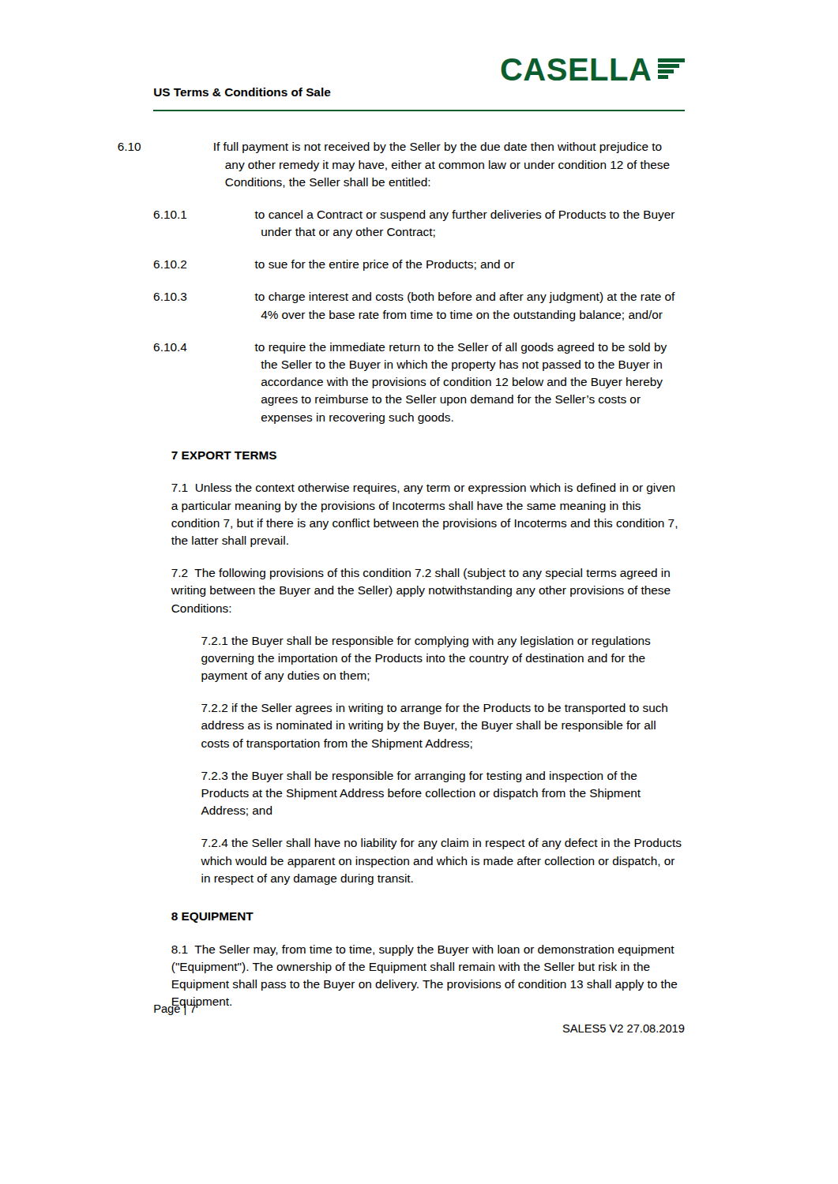US Terms & Conditions of Sale
CASELLA
6.10 If full payment is not received by the Seller by the due date then without prejudice to any other remedy it may have, either at common law or under condition 12 of these Conditions, the Seller shall be entitled:
6.10.1to cancel a Contract or suspend any further deliveries of Products to the Buyer under that or any other Contract;
6.10.2to sue for the entire price of the Products; and or
6.10.3to charge interest and costs (both before and after any judgment) at the rate of 4% over the base rate from time to time on the outstanding balance; and/or
6.10.4to require the immediate return to the Seller of all goods agreed to be sold by the Seller to the Buyer in which the property has not passed to the Buyer in accordance with the provisions of condition 12 below and the Buyer hereby agrees to reimburse to the Seller upon demand for the Seller’s costs or expenses in recovering such goods.
7 EXPORT TERMS
7.1 Unless the context otherwise requires, any term or expression which is defined in or given a particular meaning by the provisions of Incoterms shall have the same meaning in this condition 7, but if there is any conflict between the provisions of Incoterms and this condition 7, the latter shall prevail.
7.2 The following provisions of this condition 7.2 shall (subject to any special terms agreed in writing between the Buyer and the Seller) apply notwithstanding any other provisions of these Conditions:
7.2.1 the Buyer shall be responsible for complying with any legislation or regulations governing the importation of the Products into the country of destination and for the payment of any duties on them;
7.2.2 if the Seller agrees in writing to arrange for the Products to be transported to such address as is nominated in writing by the Buyer, the Buyer shall be responsible for all costs of transportation from the Shipment Address;
7.2.3 the Buyer shall be responsible for arranging for testing and inspection of the Products at the Shipment Address before collection or dispatch from the Shipment Address; and
7.2.4 the Seller shall have no liability for any claim in respect of any defect in the Products which would be apparent on inspection and which is made after collection or dispatch, or in respect of any damage during transit.
8 EQUIPMENT
8.1 The Seller may, from time to time, supply the Buyer with loan or demonstration equipment ("Equipment"). The ownership of the Equipment shall remain with the Seller but risk in the Equipment shall pass to the Buyer on delivery. The provisions of condition 13 shall apply to the Equipment.
Page | 7
SALES5 V2 27.08.2019